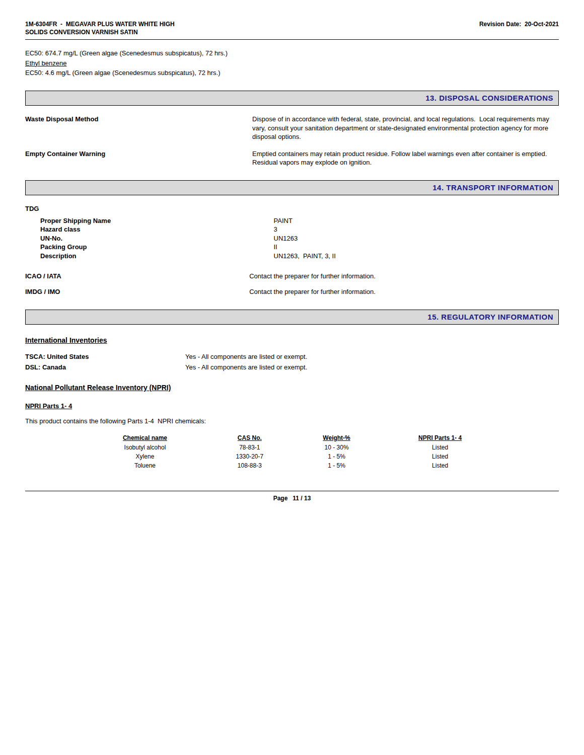1M-6304FR - MEGAVAR PLUS WATER WHITE HIGH
SOLIDS CONVERSION VARNISH SATIN
Revision Date: 20-Oct-2021
EC50: 674.7 mg/L (Green algae (Scenedesmus subspicatus), 72 hrs.)
Ethyl benzene
EC50: 4.6 mg/L (Green algae (Scenedesmus subspicatus), 72 hrs.)
13. DISPOSAL CONSIDERATIONS
Waste Disposal Method
Dispose of in accordance with federal, state, provincial, and local regulations. Local requirements may vary, consult your sanitation department or state-designated environmental protection agency for more disposal options.
Empty Container Warning
Emptied containers may retain product residue. Follow label warnings even after container is emptied. Residual vapors may explode on ignition.
14. TRANSPORT INFORMATION
TDG
Proper Shipping Name
PAINT
Hazard class
3
UN-No.
UN1263
Packing Group
II
Description
UN1263, PAINT, 3, II
ICAO / IATA
Contact the preparer for further information.
IMDG / IMO
Contact the preparer for further information.
15. REGULATORY INFORMATION
International Inventories
TSCA: United States
Yes - All components are listed or exempt.
DSL: Canada
Yes - All components are listed or exempt.
National Pollutant Release Inventory (NPRI)
NPRI Parts 1- 4
This product contains the following Parts 1-4 NPRI chemicals:
| Chemical name | CAS No. | Weight-% | NPRI Parts 1- 4 |
| --- | --- | --- | --- |
| Isobutyl alcohol | 78-83-1 | 10 - 30% | Listed |
| Xylene | 1330-20-7 | 1 - 5% | Listed |
| Toluene | 108-88-3 | 1 - 5% | Listed |
Page 11 / 13